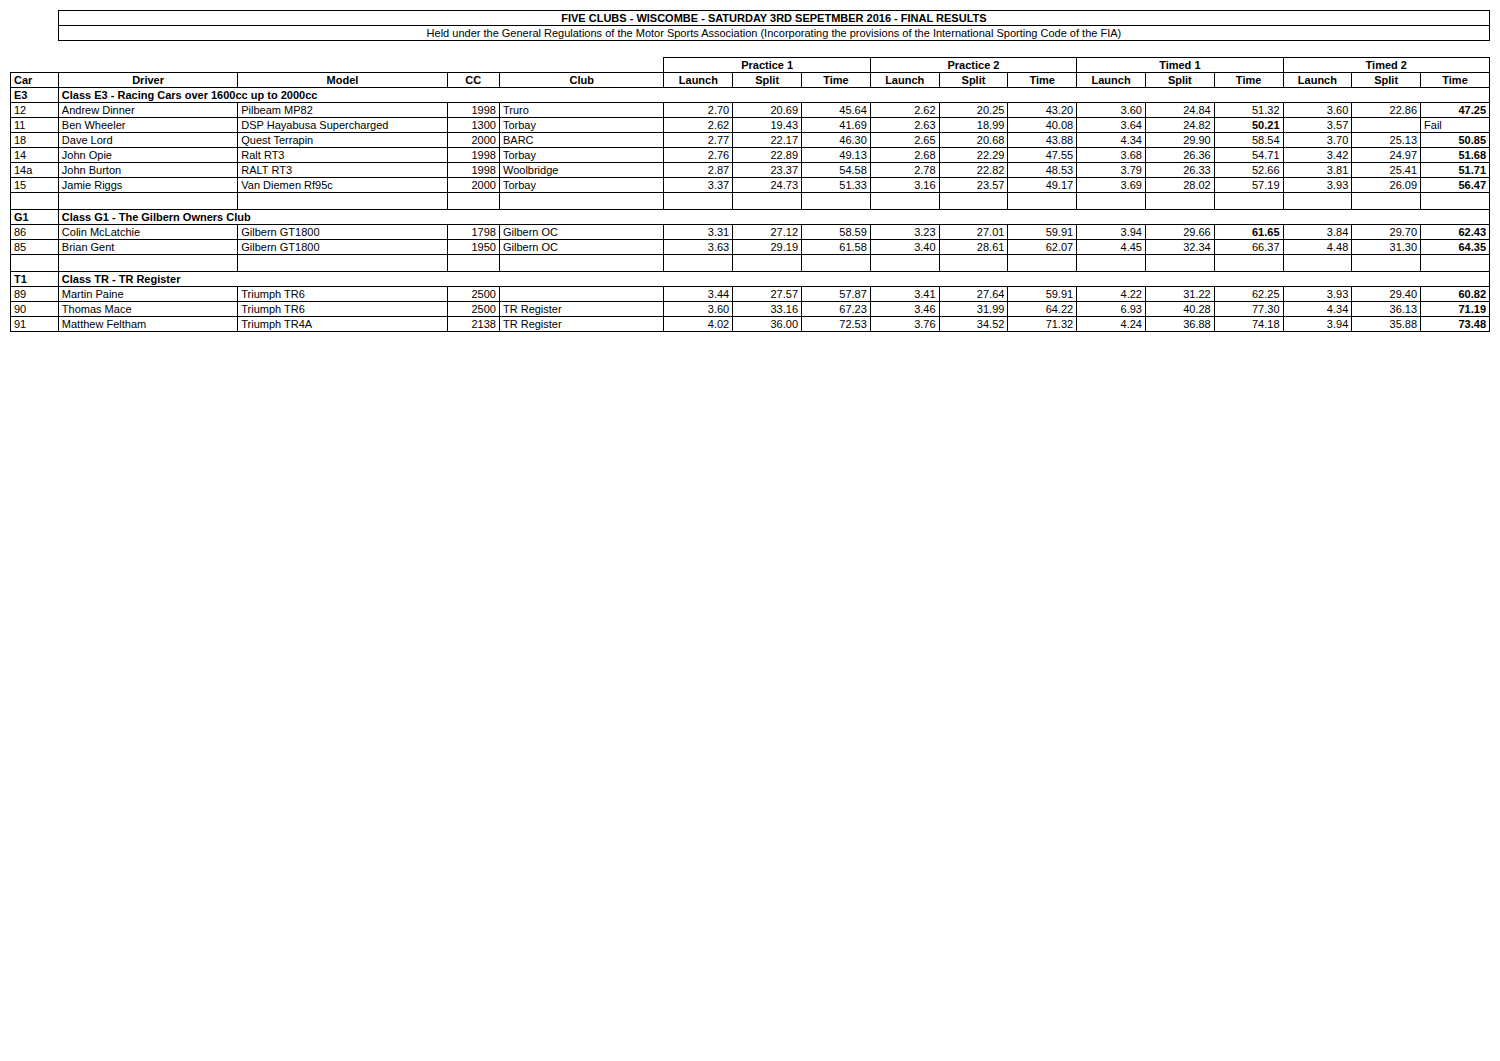| | FIVE CLUBS - WISCOMBE - SATURDAY 3RD SEPETMBER 2016 - FINAL RESULTS |
| | Held under the General Regulations of the Motor Sports Association (Incorporating the provisions of the International Sporting Code of the FIA) |
| | | | | | Practice 1 | Practice 2 | Timed 1 | Timed 2 |
| Car | Driver | Model | CC | Club | Launch | Split | Time | Launch | Split | Time | Launch | Split | Time | Launch | Split | Time |
| E3 | Class E3 - Racing Cars over 1600cc up to 2000cc |
| 12 | Andrew Dinner | Pilbeam MP82 | 1998 | Truro | 2.70 | 20.69 | 45.64 | 2.62 | 20.25 | 43.20 | 3.60 | 24.84 | 51.32 | 3.60 | 22.86 | 47.25 |
| 11 | Ben Wheeler | DSP Hayabusa Supercharged | 1300 | Torbay | 2.62 | 19.43 | 41.69 | 2.63 | 18.99 | 40.08 | 3.64 | 24.82 | 50.21 | 3.57 | | Fail |
| 18 | Dave Lord | Quest Terrapin | 2000 | BARC | 2.77 | 22.17 | 46.30 | 2.65 | 20.68 | 43.88 | 4.34 | 29.90 | 58.54 | 3.70 | 25.13 | 50.85 |
| 14 | John Opie | Ralt RT3 | 1998 | Torbay | 2.76 | 22.89 | 49.13 | 2.68 | 22.29 | 47.55 | 3.68 | 26.36 | 54.71 | 3.42 | 24.97 | 51.68 |
| 14a | John Burton | RALT RT3 | 1998 | Woolbridge | 2.87 | 23.37 | 54.58 | 2.78 | 22.82 | 48.53 | 3.79 | 26.33 | 52.66 | 3.81 | 25.41 | 51.71 |
| 15 | Jamie Riggs | Van Diemen Rf95c | 2000 | Torbay | 3.37 | 24.73 | 51.33 | 3.16 | 23.57 | 49.17 | 3.69 | 28.02 | 57.19 | 3.93 | 26.09 | 56.47 |
| G1 | Class G1 - The Gilbern Owners Club |
| 86 | Colin McLatchie | Gilbern GT1800 | 1798 | Gilbern OC | 3.31 | 27.12 | 58.59 | 3.23 | 27.01 | 59.91 | 3.94 | 29.66 | 61.65 | 3.84 | 29.70 | 62.43 |
| 85 | Brian Gent | Gilbern GT1800 | 1950 | Gilbern OC | 3.63 | 29.19 | 61.58 | 3.40 | 28.61 | 62.07 | 4.45 | 32.34 | 66.37 | 4.48 | 31.30 | 64.35 |
| T1 | Class TR - TR Register |
| 89 | Martin Paine | Triumph TR6 | 2500 | | 3.44 | 27.57 | 57.87 | 3.41 | 27.64 | 59.91 | 4.22 | 31.22 | 62.25 | 3.93 | 29.40 | 60.82 |
| 90 | Thomas Mace | Triumph TR6 | 2500 | TR Register | 3.60 | 33.16 | 67.23 | 3.46 | 31.99 | 64.22 | 6.93 | 40.28 | 77.30 | 4.34 | 36.13 | 71.19 |
| 91 | Matthew Feltham | Triumph TR4A | 2138 | TR Register | 4.02 | 36.00 | 72.53 | 3.76 | 34.52 | 71.32 | 4.24 | 36.88 | 74.18 | 3.94 | 35.88 | 73.48 |